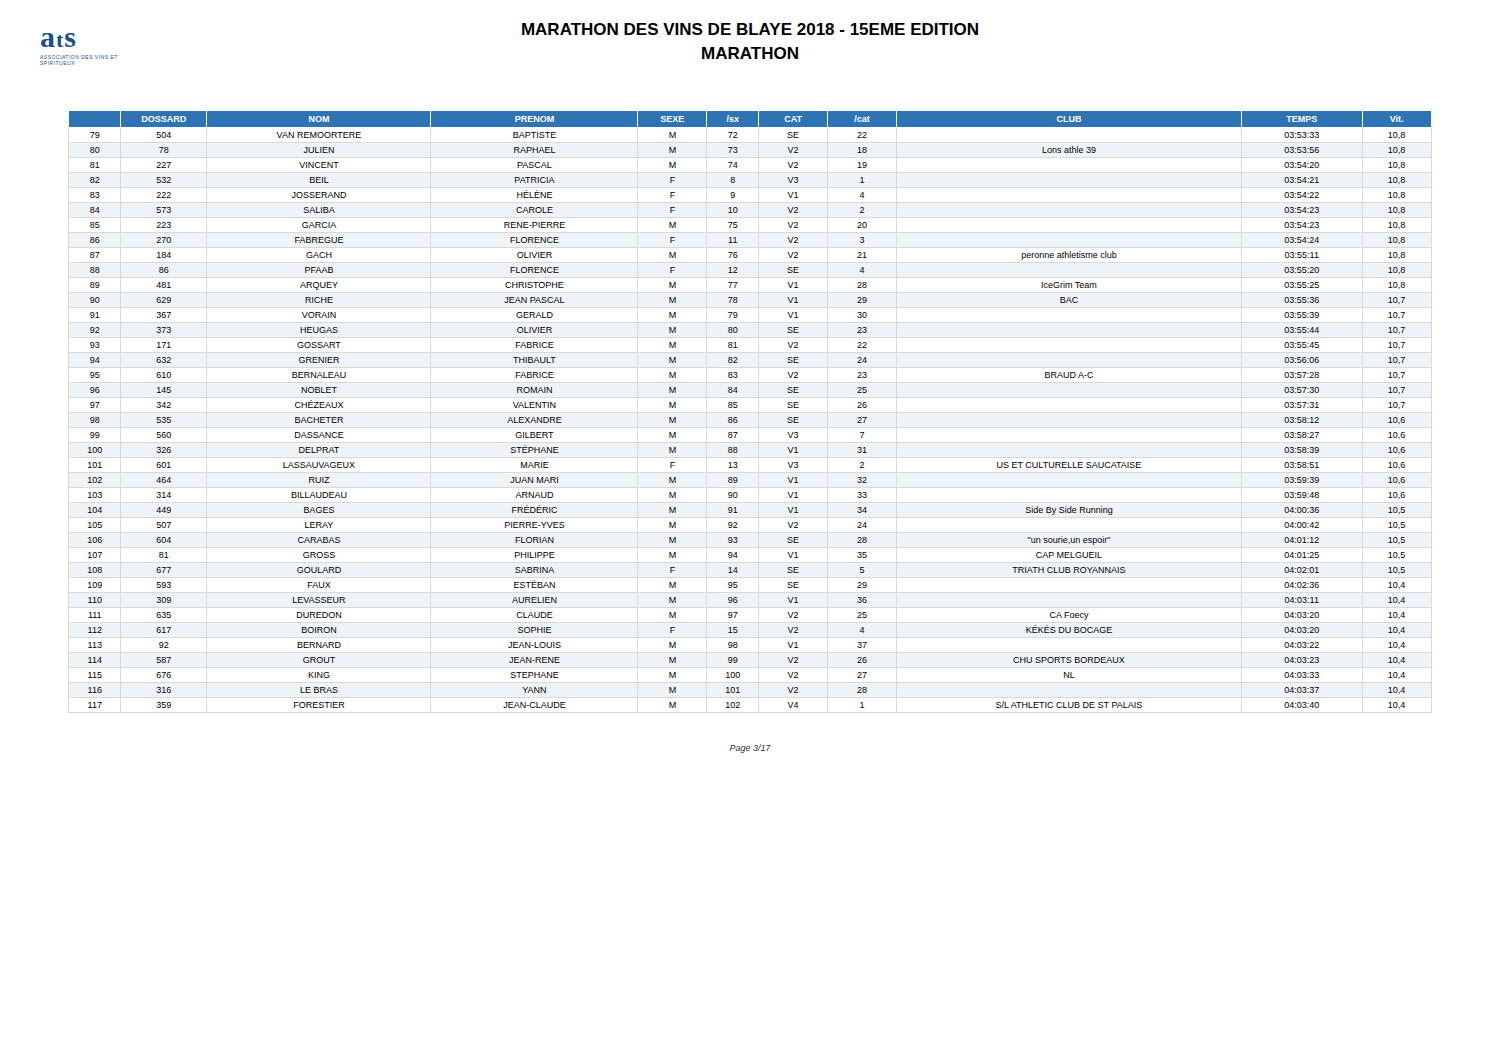ats
ASSOCIATION DES VINS ET SPIRITUEUX
MARATHON DES VINS DE BLAYE 2018 - 15EME EDITION
MARATHON
| | DOSSARD | NOM | PRENOM | SEXE | /sx | CAT | /cat | CLUB | TEMPS | Vit. |
| --- | --- | --- | --- | --- | --- | --- | --- | --- | --- | --- |
| 79 | 504 | VAN REMOORTERE | BAPTISTE | M | 72 | SE | 22 | | 03:53:33 | 10,8 |
| 80 | 78 | JULIEN | RAPHAEL | M | 73 | V2 | 18 | Lons athle 39 | 03:53:56 | 10,8 |
| 81 | 227 | VINCENT | PASCAL | M | 74 | V2 | 19 | | 03:54:20 | 10,8 |
| 82 | 532 | BEIL | PATRICIA | F | 8 | V3 | 1 | | 03:54:21 | 10,8 |
| 83 | 222 | JOSSERAND | HÉLÈNE | F | 9 | V1 | 4 | | 03:54:22 | 10,8 |
| 84 | 573 | SALIBA | CAROLE | F | 10 | V2 | 2 | | 03:54:23 | 10,8 |
| 85 | 223 | GARCIA | RENE-PIERRE | M | 75 | V2 | 20 | | 03:54:23 | 10,8 |
| 86 | 270 | FABREGUE | FLORENCE | F | 11 | V2 | 3 | | 03:54:24 | 10,8 |
| 87 | 184 | GACH | OLIVIER | M | 76 | V2 | 21 | peronne athletisme club | 03:55:11 | 10,8 |
| 88 | 86 | PFAAB | FLORENCE | F | 12 | SE | 4 | | 03:55:20 | 10,8 |
| 89 | 481 | ARQUEY | CHRISTOPHE | M | 77 | V1 | 28 | IceGrim Team | 03:55:25 | 10,8 |
| 90 | 629 | RICHE | JEAN PASCAL | M | 78 | V1 | 29 | BAC | 03:55:36 | 10,7 |
| 91 | 367 | VORAIN | GERALD | M | 79 | V1 | 30 | | 03:55:39 | 10,7 |
| 92 | 373 | HEUGAS | OLIVIER | M | 80 | SE | 23 | | 03:55:44 | 10,7 |
| 93 | 171 | GOSSART | FABRICE | M | 81 | V2 | 22 | | 03:55:45 | 10,7 |
| 94 | 632 | GRENIER | THIBAULT | M | 82 | SE | 24 | | 03:56:06 | 10,7 |
| 95 | 610 | BERNALEAU | FABRICE | M | 83 | V2 | 23 | BRAUD A-C | 03:57:28 | 10,7 |
| 96 | 145 | NOBLET | ROMAIN | M | 84 | SE | 25 | | 03:57:30 | 10,7 |
| 97 | 342 | CHÉZEAUX | VALENTIN | M | 85 | SE | 26 | | 03:57:31 | 10,7 |
| 98 | 535 | BACHETER | ALEXANDRE | M | 86 | SE | 27 | | 03:58:12 | 10,6 |
| 99 | 560 | DASSANCE | GILBERT | M | 87 | V3 | 7 | | 03:58:27 | 10,6 |
| 100 | 326 | DELPRAT | STÉPHANE | M | 88 | V1 | 31 | | 03:58:39 | 10,6 |
| 101 | 601 | LASSAUVAGEUX | MARIE | F | 13 | V3 | 2 | US ET CULTURELLE SAUCATAISE | 03:58:51 | 10,6 |
| 102 | 464 | RUIZ | JUAN MARI | M | 89 | V1 | 32 | | 03:59:39 | 10,6 |
| 103 | 314 | BILLAUDEAU | ARNAUD | M | 90 | V1 | 33 | | 03:59:48 | 10,6 |
| 104 | 449 | BAGES | FRÉDÉRIC | M | 91 | V1 | 34 | Side By Side Running | 04:00:36 | 10,5 |
| 105 | 507 | LERAY | PIERRE-YVES | M | 92 | V2 | 24 | | 04:00:42 | 10,5 |
| 106 | 604 | CARABAS | FLORIAN | M | 93 | SE | 28 | "un sourie,un espoir" | 04:01:12 | 10,5 |
| 107 | 81 | GROSS | PHILIPPE | M | 94 | V1 | 35 | CAP MELGUEIL | 04:01:25 | 10,5 |
| 108 | 677 | GOULARD | SABRINA | F | 14 | SE | 5 | TRIATH CLUB ROYANNAIS | 04:02:01 | 10,5 |
| 109 | 593 | FAUX | ESTÉBAN | M | 95 | SE | 29 | | 04:02:36 | 10,4 |
| 110 | 309 | LEVASSEUR | AURELIEN | M | 96 | V1 | 36 | | 04:03:11 | 10,4 |
| 111 | 635 | DUREDON | CLAUDE | M | 97 | V2 | 25 | CA Foecy | 04:03:20 | 10,4 |
| 112 | 617 | BOIRON | SOPHIE | F | 15 | V2 | 4 | KÉKÉS DU BOCAGE | 04:03:20 | 10,4 |
| 113 | 92 | BERNARD | JEAN-LOUIS | M | 98 | V1 | 37 | | 04:03:22 | 10,4 |
| 114 | 587 | GROUT | JEAN-RENE | M | 99 | V2 | 26 | CHU SPORTS BORDEAUX | 04:03:23 | 10,4 |
| 115 | 676 | KING | STEPHANE | M | 100 | V2 | 27 | NL | 04:03:33 | 10,4 |
| 116 | 316 | LE BRAS | YANN | M | 101 | V2 | 28 | | 04:03:37 | 10,4 |
| 117 | 359 | FORESTIER | JEAN-CLAUDE | M | 102 | V4 | 1 | S/L ATHLETIC CLUB DE ST PALAIS | 04:03:40 | 10,4 |
Page 3/17